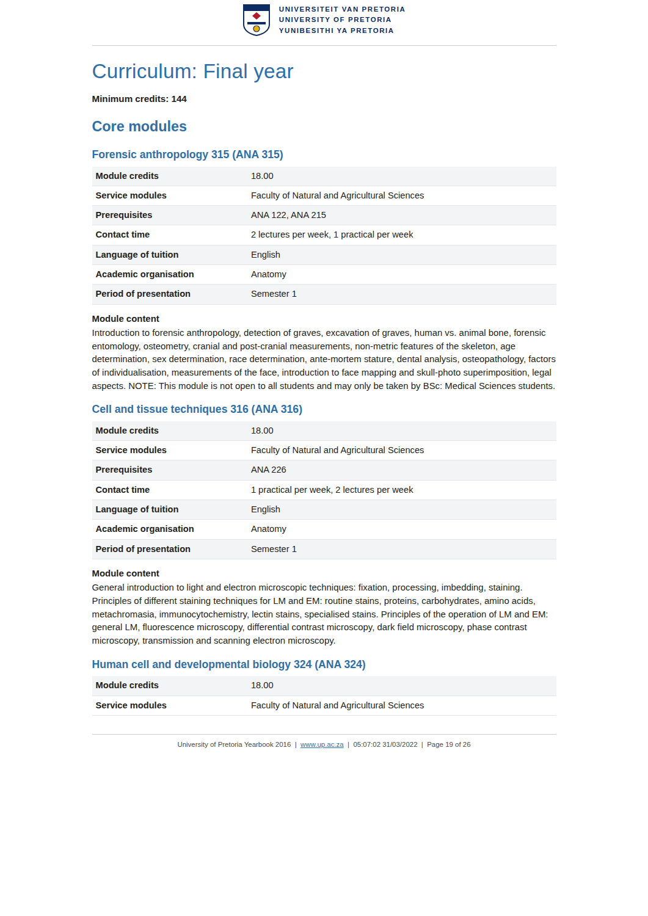Universiteit van Pretoria University of Pretoria Yunibesithi ya Pretoria
Curriculum: Final year
Minimum credits: 144
Core modules
Forensic anthropology 315 (ANA 315)
| Module credits | 18.00 |
| Service modules | Faculty of Natural and Agricultural Sciences |
| Prerequisites | ANA 122, ANA 215 |
| Contact time | 2 lectures per week, 1 practical per week |
| Language of tuition | English |
| Academic organisation | Anatomy |
| Period of presentation | Semester 1 |
Module content
Introduction to forensic anthropology, detection of graves, excavation of graves, human vs. animal bone, forensic entomology, osteometry, cranial and post-cranial measurements, non-metric features of the skeleton, age determination, sex determination, race determination, ante-mortem stature, dental analysis, osteopathology, factors of individualisation, measurements of the face, introduction to face mapping and skull-photo superimposition, legal aspects. NOTE: This module is not open to all students and may only be taken by BSc: Medical Sciences students.
Cell and tissue techniques 316 (ANA 316)
| Module credits | 18.00 |
| Service modules | Faculty of Natural and Agricultural Sciences |
| Prerequisites | ANA 226 |
| Contact time | 1 practical per week, 2 lectures per week |
| Language of tuition | English |
| Academic organisation | Anatomy |
| Period of presentation | Semester 1 |
Module content
General introduction to light and electron microscopic techniques: fixation, processing, imbedding, staining. Principles of different staining techniques for LM and EM: routine stains, proteins, carbohydrates, amino acids, metachromasia, immunocytochemistry, lectin stains, specialised stains. Principles of the operation of LM and EM: general LM, fluorescence microscopy, differential contrast microscopy, dark field microscopy, phase contrast microscopy, transmission and scanning electron microscopy.
Human cell and developmental biology 324 (ANA 324)
| Module credits | 18.00 |
| Service modules | Faculty of Natural and Agricultural Sciences |
University of Pretoria Yearbook 2016 | www.up.ac.za | 05:07:02 31/03/2022 | Page 19 of 26